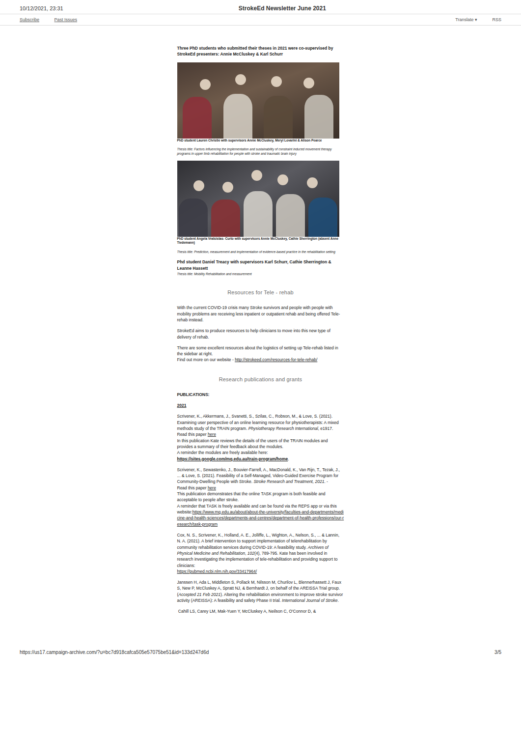10/12/2021, 23:31
StrokeEd Newsletter June 2021
Subscribe Past Issues
Translate ▾ RSS
Three PhD students who submitted their theses in 2021 were co-supervised by StrokeEd presenters: Annie McCluskey & Karl Schurr
PhD student Lauren Christie with supervisors Annie McCluskey, Meryl Lovarini & Alison Pearce
Thesis title: Factors influencing the implementation and sustainability of constraint induced movement therapy programs in upper limb rehabilitation for people with stroke and traumatic brain injury
PhD student Angela Vratsistas- Curto with supervisors Annie McCluskey, Cathie Sherrington (absent Anne Tiedemann)
Thesis title: Prediction, measurement and implementation of evidence-based practice in the rehabilitation setting
Phd student Daniel Treacy with supervisors Karl Schurr, Cathie Sherrington & Leanne Hassett
Thesis title: Mobility Rehabilitation and measurement
Resources for Tele - rehab
With the current COVID-19 crisis many Stroke survivors and people with people with mobility problems are receiving less inpatient or outpatient rehab and being offered Tele-rehab instead.
StrokeEd aims to produce resources to help clinicians to move into this new type of delivery of rehab.
There are some excellent resources about the logistics of setting up Tele-rehab listed in the sidebar at right.
Find out more on our website - http://strokeed.com/resources-for-tele-rehab/
Research publications and grants
PUBLICATIONS:
2021
Scrivener, K., Akkermans, J., Svanetti, S., Szilas, C., Robson, M., & Love, S. (2021). Examining user perspective of an online learning resource for physiotherapists: A mixed methods study of the TRAIN program. Physiotherapy Research International, e1917. Read this paper here
In this publication Kate reviews the details of the users of the TRAIN modules and provides a summary of their feedback about the modules.
A reminder the modules are freely available here: https://sites.google.com/mq.edu.au/train-program/home.
Scrivener, K., Sewastenko, J., Bouvier-Farrell, A., MacDonald, K., Van Rijn, T., Tezak, J., ... & Love, S. (2021). Feasibility of a Self-Managed, Video-Guided Exercise Program for Community-Dwelling People with Stroke. Stroke Research and Treatment, 2021. -
Read this paper here
This publication demonstrates that the online TASK program is both feasible and acceptable to people after stroke.
A reminder that TASK is freely available and can be found via the REPS app or via this website:https://www.mq.edu.au/about/about-the-university/faculties-and-departments/medicine-and-health-sciences/departments-and-centres/department-of-health-professions/our-research/task-program
Cox, N. S., Scrivener, K., Holland, A. E., Jolliffe, L., Wighton, A., Nelson, S., ... & Lannin, N. A. (2021). A brief intervention to support implementation of telerehabilitation by community rehabilitation services during COVID-19: A feasibility study. Archives of Physical Medicine and Rehabilitation, 102(4), 789-795. Kate has been involved in research investigating the implementation of tele-rehabilitation and providing support to clinicians:
https://pubmed.ncbi.nlm.nih.gov/33417964/
Janssen H, Ada L, Middleton S, Pollack M, Nilsson M, Churilov L, Blennerhassett J, Faux S, New P, McCluskey A, Spratt NJ, & Bernhardt J, on behalf of the AREISSA Trial group. (Accepted 21 Feb 2021). Altering the rehabilitation environment to improve stroke survivor activity (AREISSA): A feasibility and safety Phase II trial. International Journal of Stroke.
Cahill LS, Carey LM, Mak-Yuen Y, McCluskey A, Neilson C, O'Connor D, &
https://us17.campaign-archive.com/?u=bc7d918cafca505e57075be51&id=133d247d6d
3/5